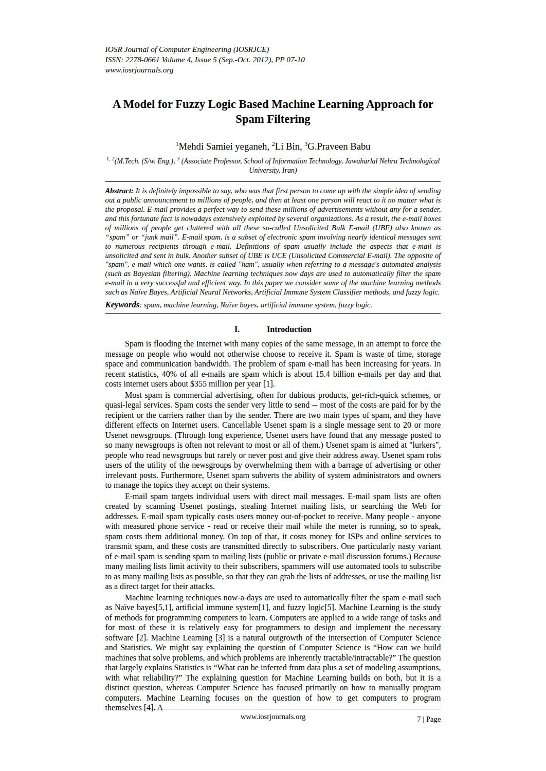IOSR Journal of Computer Engineering (IOSRJCE)
ISSN: 2278-0661 Volume 4, Issue 5 (Sep.-Oct. 2012), PP 07-10
www.iosrjournals.org
A Model for Fuzzy Logic Based Machine Learning Approach for Spam Filtering
1Mehdi Samiei yeganeh, 2Li Bin, 3G.Praveen Babu
1, 2(M.Tech. (S/w. Eng.), 3 (Associate Professor, School of Information Technology, Jawaharlal Nehru Technological University, Iran)
Abstract: It is definitely impossible to say, who was that first person to come up with the simple idea of sending out a public announcement to millions of people, and then at least one person will react to it no matter what is the proposal. E-mail provides a perfect way to send these millions of advertisements without any for a sender, and this fortunate fact is nowadays extensively exploited by several organizations. As a result, the e-mail boxes of millions of people get cluttered with all these so-called Unsolicited Bulk E-mail (UBE) also known as “spam” or “junk mail”. E-mail spam, is a subset of electronic spam involving nearly identical messages sent to numerous recipients through e-mail. Definitions of spam usually include the aspects that e-mail is unsolicited and sent in bulk. Another subset of UBE is UCE (Unsolicited Commercial E-mail). The opposite of "spam", e-mail which one wants, is called "ham", usually when referring to a message's automated analysis (such as Bayesian filtering). Machine learning techniques now days are used to automatically filter the spam e-mail in a very successful and efficient way. In this paper we consider some of the machine learning methods such as Naïve Bayes, Artificial Neural Networks, Artificial Immune System Classifier methods, and fuzzy logic.
Keywords: spam, machine learning, Naïve bayes, artificial immune system, fuzzy logic.
I. Introduction
Spam is flooding the Internet with many copies of the same message, in an attempt to force the message on people who would not otherwise choose to receive it. Spam is waste of time, storage space and communication bandwidth. The problem of spam e-mail has been increasing for years. In recent statistics, 40% of all e-mails are spam which is about 15.4 billion e-mails per day and that costs internet users about $355 million per year [1].
Most spam is commercial advertising, often for dubious products, get-rich-quick schemes, or quasi-legal services. Spam costs the sender very little to send -- most of the costs are paid for by the recipient or the carriers rather than by the sender. There are two main types of spam, and they have different effects on Internet users. Cancellable Usenet spam is a single message sent to 20 or more Usenet newsgroups. (Through long experience, Usenet users have found that any message posted to so many newsgroups is often not relevant to most or all of them.) Usenet spam is aimed at "lurkers", people who read newsgroups but rarely or never post and give their address away. Usenet spam robs users of the utility of the newsgroups by overwhelming them with a barrage of advertising or other irrelevant posts. Furthermore, Usenet spam subverts the ability of system administrators and owners to manage the topics they accept on their systems.
E-mail spam targets individual users with direct mail messages. E-mail spam lists are often created by scanning Usenet postings, stealing Internet mailing lists, or searching the Web for addresses. E-mail spam typically costs users money out-of-pocket to receive. Many people - anyone with measured phone service - read or receive their mail while the meter is running, so to speak, spam costs them additional money. On top of that, it costs money for ISPs and online services to transmit spam, and these costs are transmitted directly to subscribers. One particularly nasty variant of e-mail spam is sending spam to mailing lists (public or private e-mail discussion forums.) Because many mailing lists limit activity to their subscribers, spammers will use automated tools to subscribe to as many mailing lists as possible, so that they can grab the lists of addresses, or use the mailing list as a direct target for their attacks.
Machine learning techniques now-a-days are used to automatically filter the spam e-mail such as Naïve bayes[5,1], artificial immune system[1], and fuzzy logic[5]. Machine Learning is the study of methods for programming computers to learn. Computers are applied to a wide range of tasks and for most of these it is relatively easy for programmers to design and implement the necessary software [2]. Machine Learning [3] is a natural outgrowth of the intersection of Computer Science and Statistics. We might say explaining the question of Computer Science is “How can we build machines that solve problems, and which problems are inherently tractable/intractable?” The question that largely explains Statistics is “What can be inferred from data plus a set of modeling assumptions, with what reliability?” The explaining question for Machine Learning builds on both, but it is a distinct question, whereas Computer Science has focused primarily on how to manually program computers. Machine Learning focuses on the question of how to get computers to program themselves [4]. A
www.iosrjournals.org
7 | Page